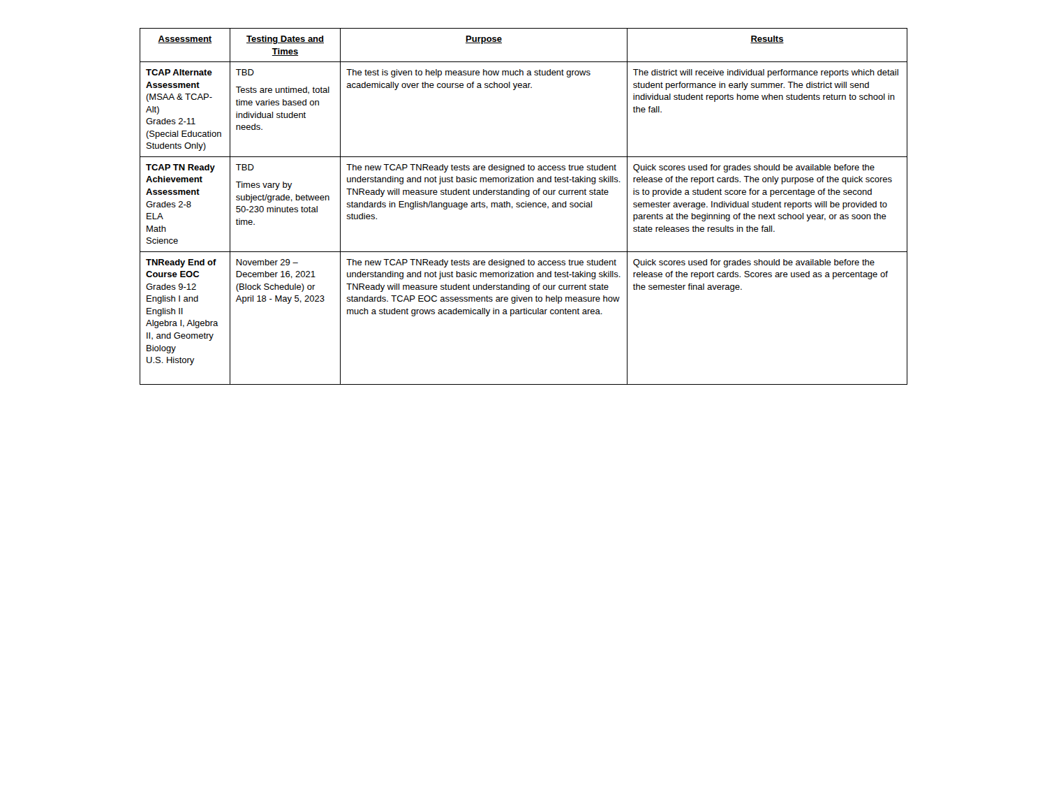| Assessment | Testing Dates and Times | Purpose | Results |
| --- | --- | --- | --- |
| TCAP Alternate Assessment (MSAA & TCAP-Alt) Grades 2-11 (Special Education Students Only) | TBD Tests are untimed, total time varies based on individual student needs. | The test is given to help measure how much a student grows academically over the course of a school year. | The district will receive individual performance reports which detail student performance in early summer. The district will send individual student reports home when students return to school in the fall. |
| TCAP TN Ready Achievement Assessment Grades 2-8 ELA Math Science | TBD Times vary by subject/grade, between 50-230 minutes total time. | The new TCAP TNReady tests are designed to access true student understanding and not just basic memorization and test-taking skills. TNReady will measure student understanding of our current state standards in English/language arts, math, science, and social studies. | Quick scores used for grades should be available before the release of the report cards. The only purpose of the quick scores is to provide a student score for a percentage of the second semester average. Individual student reports will be provided to parents at the beginning of the next school year, or as soon the state releases the results in the fall. |
| TNReady End of Course EOC Grades 9-12 English I and English II Algebra I, Algebra II, and Geometry Biology U.S. History | November 29 – December 16, 2021 (Block Schedule) or April 18 - May 5, 2023 | The new TCAP TNReady tests are designed to access true student understanding and not just basic memorization and test-taking skills. TNReady will measure student understanding of our current state standards. TCAP EOC assessments are given to help measure how much a student grows academically in a particular content area. | Quick scores used for grades should be available before the release of the report cards. Scores are used as a percentage of the semester final average. |